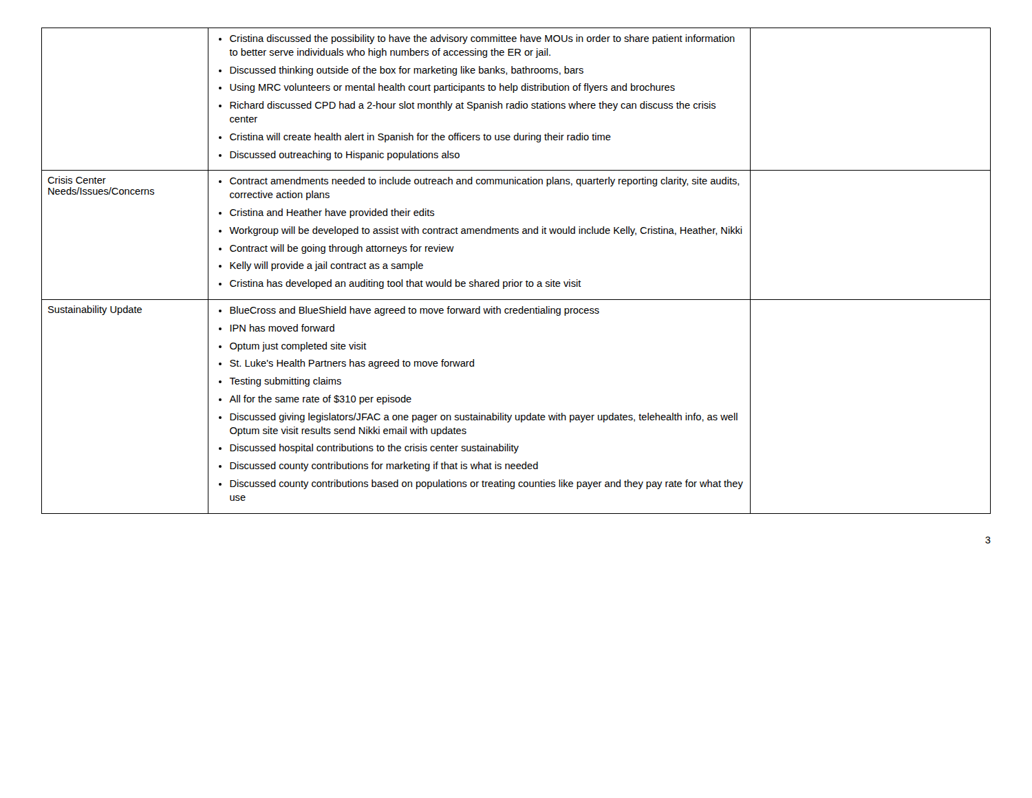| | Cristina discussed the possibility to have the advisory committee have MOUs in order to share patient information to better serve individuals who high numbers of accessing the ER or jail. Discussed thinking outside of the box for marketing like banks, bathrooms, bars Using MRC volunteers or mental health court participants to help distribution of flyers and brochures Richard discussed CPD had a 2-hour slot monthly at Spanish radio stations where they can discuss the crisis center Cristina will create health alert in Spanish for the officers to use during their radio time Discussed outreaching to Hispanic populations also | |
| Crisis Center Needs/Issues/Concerns | Contract amendments needed to include outreach and communication plans, quarterly reporting clarity, site audits, corrective action plans Cristina and Heather have provided their edits Workgroup will be developed to assist with contract amendments and it would include Kelly, Cristina, Heather, Nikki Contract will be going through attorneys for review Kelly will provide a jail contract as a sample Cristina has developed an auditing tool that would be shared prior to a site visit | |
| Sustainability Update | BlueCross and BlueShield have agreed to move forward with credentialing process IPN has moved forward Optum just completed site visit St. Luke's Health Partners has agreed to move forward Testing submitting claims All for the same rate of $310 per episode Discussed giving legislators/JFAC a one pager on sustainability update with payer updates, telehealth info, as well Optum site visit results send Nikki email with updates Discussed hospital contributions to the crisis center sustainability Discussed county contributions for marketing if that is what is needed Discussed county contributions based on populations or treating counties like payer and they pay rate for what they use | |
3